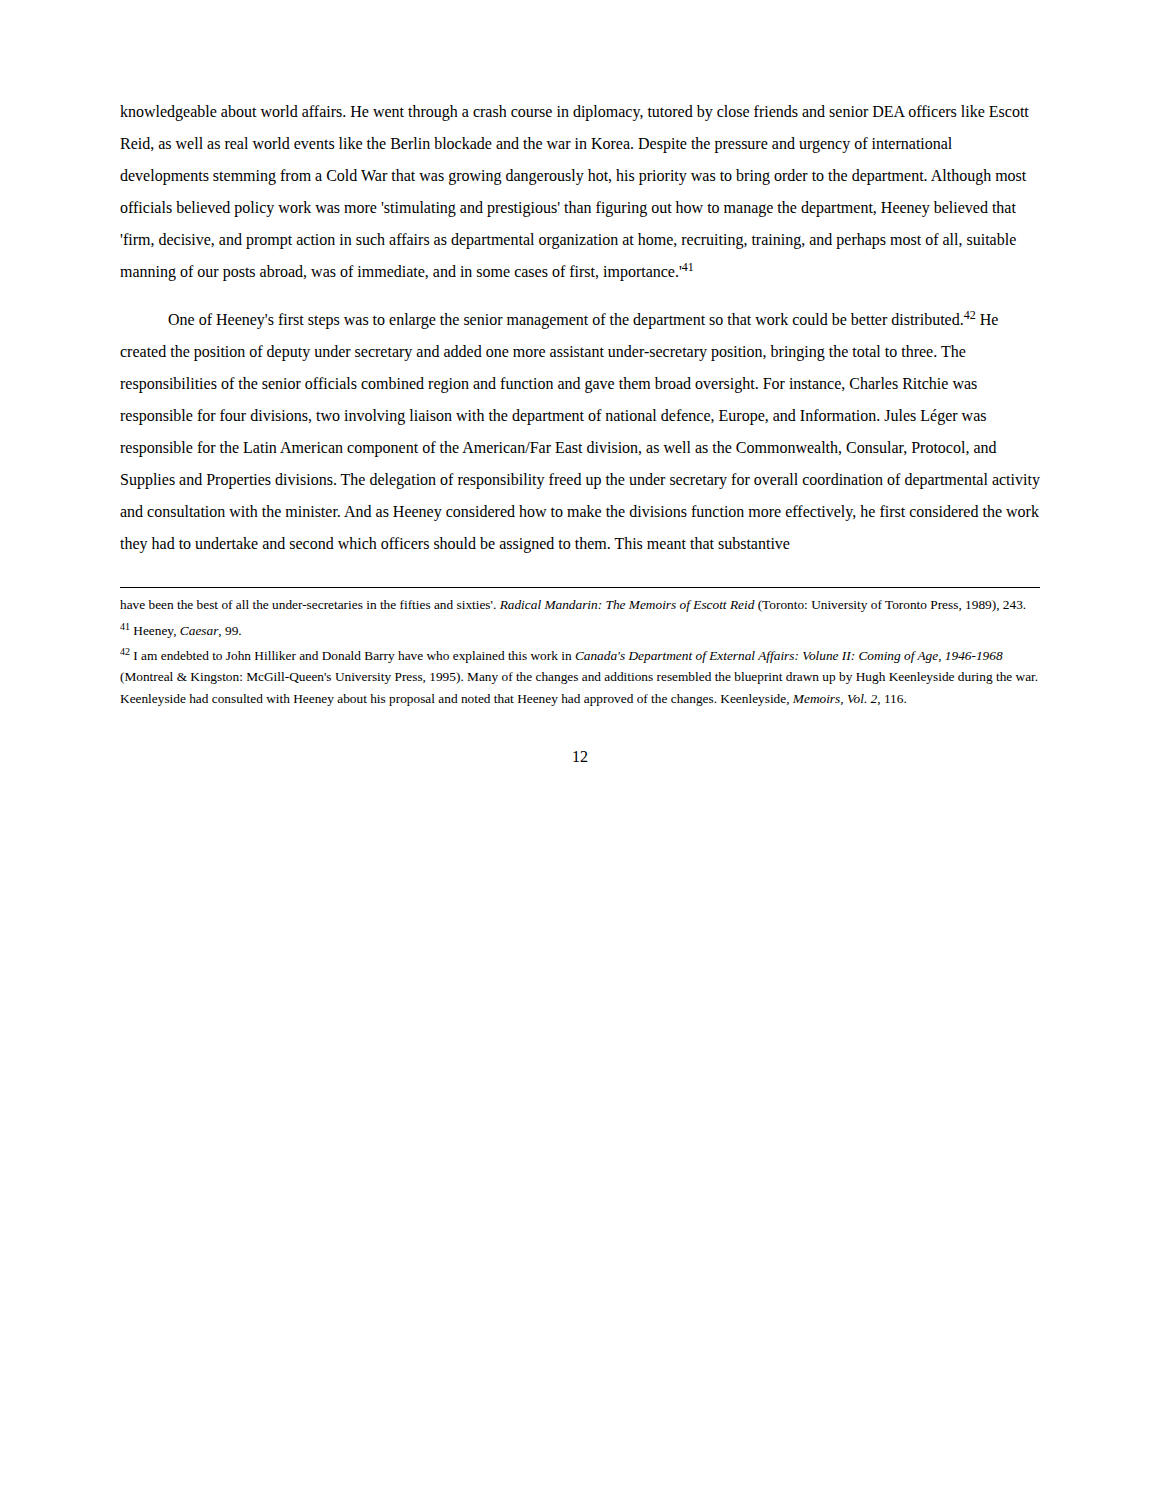knowledgeable about world affairs. He went through a crash course in diplomacy, tutored by close friends and senior DEA officers like Escott Reid, as well as real world events like the Berlin blockade and the war in Korea. Despite the pressure and urgency of international developments stemming from a Cold War that was growing dangerously hot, his priority was to bring order to the department. Although most officials believed policy work was more 'stimulating and prestigious' than figuring out how to manage the department, Heeney believed that 'firm, decisive, and prompt action in such affairs as departmental organization at home, recruiting, training, and perhaps most of all, suitable manning of our posts abroad, was of immediate, and in some cases of first, importance.'41
One of Heeney's first steps was to enlarge the senior management of the department so that work could be better distributed.42 He created the position of deputy under secretary and added one more assistant under-secretary position, bringing the total to three. The responsibilities of the senior officials combined region and function and gave them broad oversight. For instance, Charles Ritchie was responsible for four divisions, two involving liaison with the department of national defence, Europe, and Information. Jules Léger was responsible for the Latin American component of the American/Far East division, as well as the Commonwealth, Consular, Protocol, and Supplies and Properties divisions. The delegation of responsibility freed up the under secretary for overall coordination of departmental activity and consultation with the minister. And as Heeney considered how to make the divisions function more effectively, he first considered the work they had to undertake and second which officers should be assigned to them. This meant that substantive
have been the best of all the under-secretaries in the fifties and sixties'. Radical Mandarin: The Memoirs of Escott Reid (Toronto: University of Toronto Press, 1989), 243.
41 Heeney, Caesar, 99.
42 I am endebted to John Hilliker and Donald Barry have who explained this work in Canada's Department of External Affairs: Volune II: Coming of Age, 1946-1968 (Montreal & Kingston: McGill-Queen's University Press, 1995). Many of the changes and additions resembled the blueprint drawn up by Hugh Keenleyside during the war. Keenleyside had consulted with Heeney about his proposal and noted that Heeney had approved of the changes. Keenleyside, Memoirs, Vol. 2, 116.
12